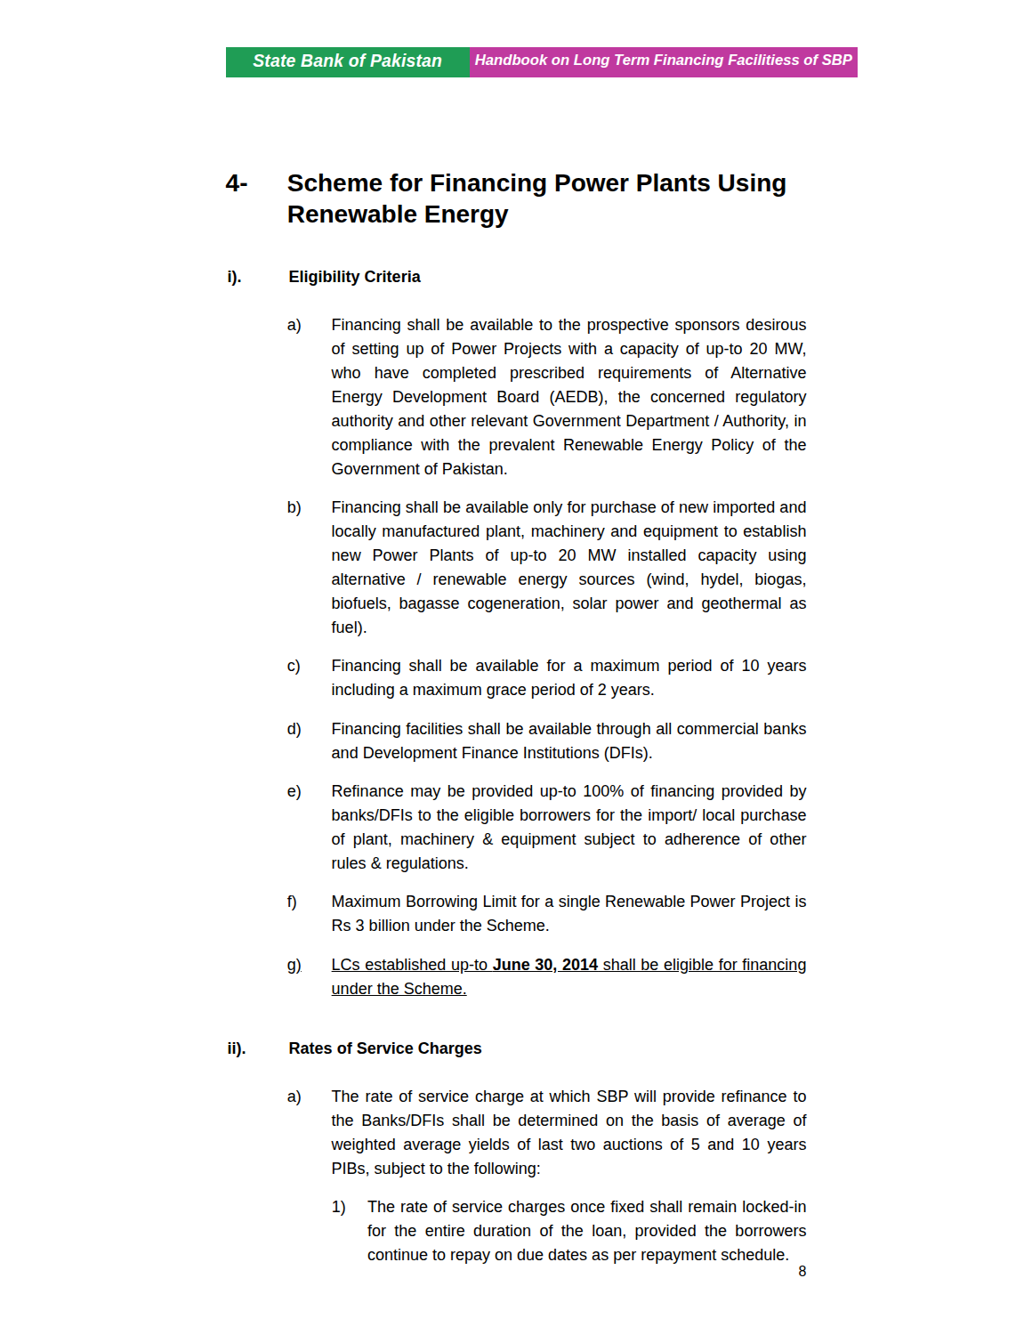State Bank of Pakistan
Handbook on Long Term Financing Facilitiess of SBP
4- Scheme for Financing Power Plants Using Renewable Energy
i). Eligibility Criteria
a) Financing shall be available to the prospective sponsors desirous of setting up of Power Projects with a capacity of up-to 20 MW, who have completed prescribed requirements of Alternative Energy Development Board (AEDB), the concerned regulatory authority and other relevant Government Department / Authority, in compliance with the prevalent Renewable Energy Policy of the Government of Pakistan.
b) Financing shall be available only for purchase of new imported and locally manufactured plant, machinery and equipment to establish new Power Plants of up-to 20 MW installed capacity using alternative / renewable energy sources (wind, hydel, biogas, biofuels, bagasse cogeneration, solar power and geothermal as fuel).
c) Financing shall be available for a maximum period of 10 years including a maximum grace period of 2 years.
d) Financing facilities shall be available through all commercial banks and Development Finance Institutions (DFIs).
e) Refinance may be provided up-to 100% of financing provided by banks/DFIs to the eligible borrowers for the import/ local purchase of plant, machinery & equipment subject to adherence of other rules & regulations.
f) Maximum Borrowing Limit for a single Renewable Power Project is Rs 3 billion under the Scheme.
g) LCs established up-to June 30, 2014 shall be eligible for financing under the Scheme.
ii). Rates of Service Charges
a) The rate of service charge at which SBP will provide refinance to the Banks/DFIs shall be determined on the basis of average of weighted average yields of last two auctions of 5 and 10 years PIBs, subject to the following:
1) The rate of service charges once fixed shall remain locked-in for the entire duration of the loan, provided the borrowers continue to repay on due dates as per repayment schedule.
8